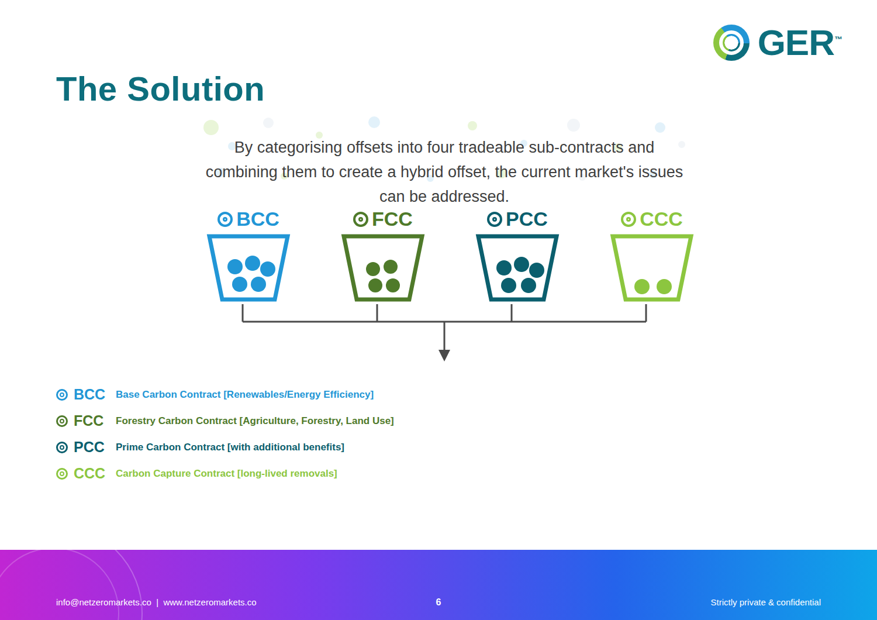GER™
The Solution
By categorising offsets into four tradeable sub-contracts and combining them to create a hybrid offset, the current market's issues can be addressed.
BCC
FCC
PCC
CCC
BCC Base Carbon Contract [Renewables/Energy Efficiency]
FCC Forestry Carbon Contract [Agriculture, Forestry, Land Use]
PCC Prime Carbon Contract [with additional benefits]
CCC Carbon Capture Contract [long-lived removals]
info@netzeromarkets.co | www.netzeromarkets.co
6
Strictly private & confidential